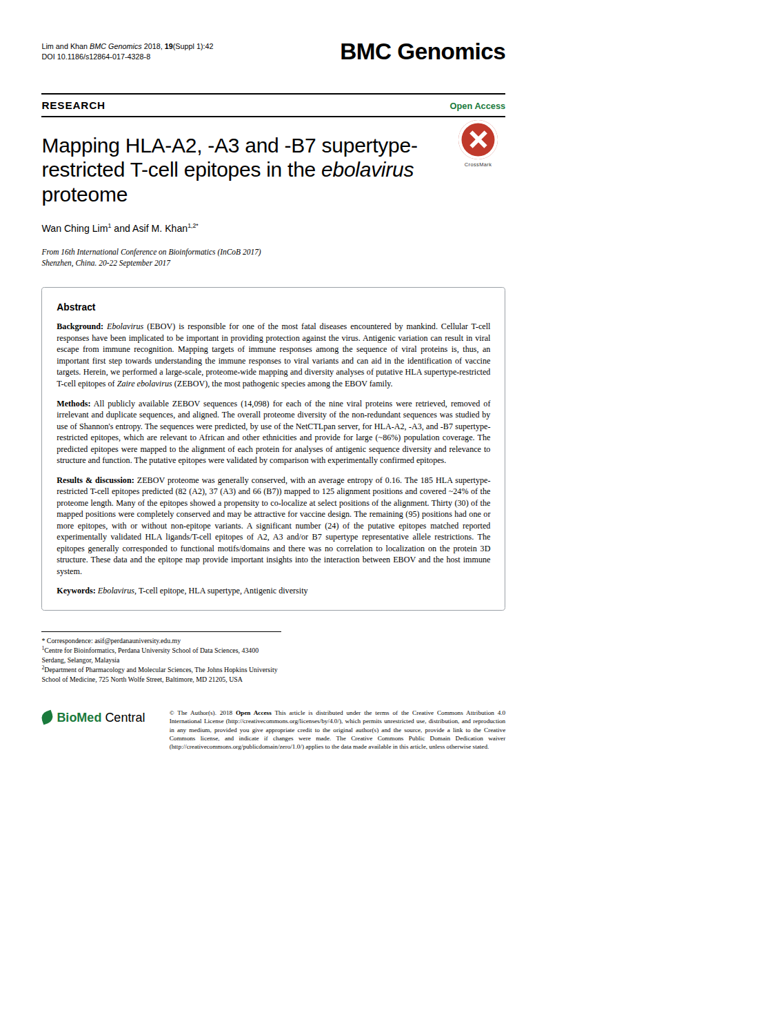Lim and Khan BMC Genomics 2018, 19(Suppl 1):42
DOI 10.1186/s12864-017-4328-8
BMC Genomics
RESEARCH
Open Access
CrossMark
Mapping HLA-A2, -A3 and -B7 supertype-
restricted T-cell epitopes in the ebolavirus
proteome
Wan Ching Lim1 and Asif M. Khan1,2*
From 16th International Conference on Bioinformatics (InCoB 2017)
Shenzhen, China. 20-22 September 2017
Abstract
Background: Ebolavirus (EBOV) is responsible for one of the most fatal diseases encountered by mankind. Cellular T-cell responses have been implicated to be important in providing protection against the virus. Antigenic variation can result in viral escape from immune recognition. Mapping targets of immune responses among the sequence of viral proteins is, thus, an important first step towards understanding the immune responses to viral variants and can aid in the identification of vaccine targets. Herein, we performed a large-scale, proteome-wide mapping and diversity analyses of putative HLA supertype-restricted T-cell epitopes of Zaire ebolavirus (ZEBOV), the most pathogenic species among the EBOV family.
Methods: All publicly available ZEBOV sequences (14,098) for each of the nine viral proteins were retrieved, removed of irrelevant and duplicate sequences, and aligned. The overall proteome diversity of the non-redundant sequences was studied by use of Shannon's entropy. The sequences were predicted, by use of the NetCTLpan server, for HLA-A2, -A3, and -B7 supertype-restricted epitopes, which are relevant to African and other ethnicities and provide for large (~86%) population coverage. The predicted epitopes were mapped to the alignment of each protein for analyses of antigenic sequence diversity and relevance to structure and function. The putative epitopes were validated by comparison with experimentally confirmed epitopes.
Results & discussion: ZEBOV proteome was generally conserved, with an average entropy of 0.16. The 185 HLA supertype-restricted T-cell epitopes predicted (82 (A2), 37 (A3) and 66 (B7)) mapped to 125 alignment positions and covered ~24% of the proteome length. Many of the epitopes showed a propensity to co-localize at select positions of the alignment. Thirty (30) of the mapped positions were completely conserved and may be attractive for vaccine design. The remaining (95) positions had one or more epitopes, with or without non-epitope variants. A significant number (24) of the putative epitopes matched reported experimentally validated HLA ligands/T-cell epitopes of A2, A3 and/or B7 supertype representative allele restrictions. The epitopes generally corresponded to functional motifs/domains and there was no correlation to localization on the protein 3D structure. These data and the epitope map provide important insights into the interaction between EBOV and the host immune system.
Keywords: Ebolavirus, T-cell epitope, HLA supertype, Antigenic diversity
* Correspondence: asif@perdanauniversity.edu.my
1Centre for Bioinformatics, Perdana University School of Data Sciences, 43400 Serdang, Selangor, Malaysia
2Department of Pharmacology and Molecular Sciences, The Johns Hopkins University School of Medicine, 725 North Wolfe Street, Baltimore, MD 21205, USA
BioMed Central
© The Author(s). 2018 Open Access This article is distributed under the terms of the Creative Commons Attribution 4.0 International License (http://creativecommons.org/licenses/by/4.0/), which permits unrestricted use, distribution, and reproduction in any medium, provided you give appropriate credit to the original author(s) and the source, provide a link to the Creative Commons license, and indicate if changes were made. The Creative Commons Public Domain Dedication waiver (http://creativecommons.org/publicdomain/zero/1.0/) applies to the data made available in this article, unless otherwise stated.